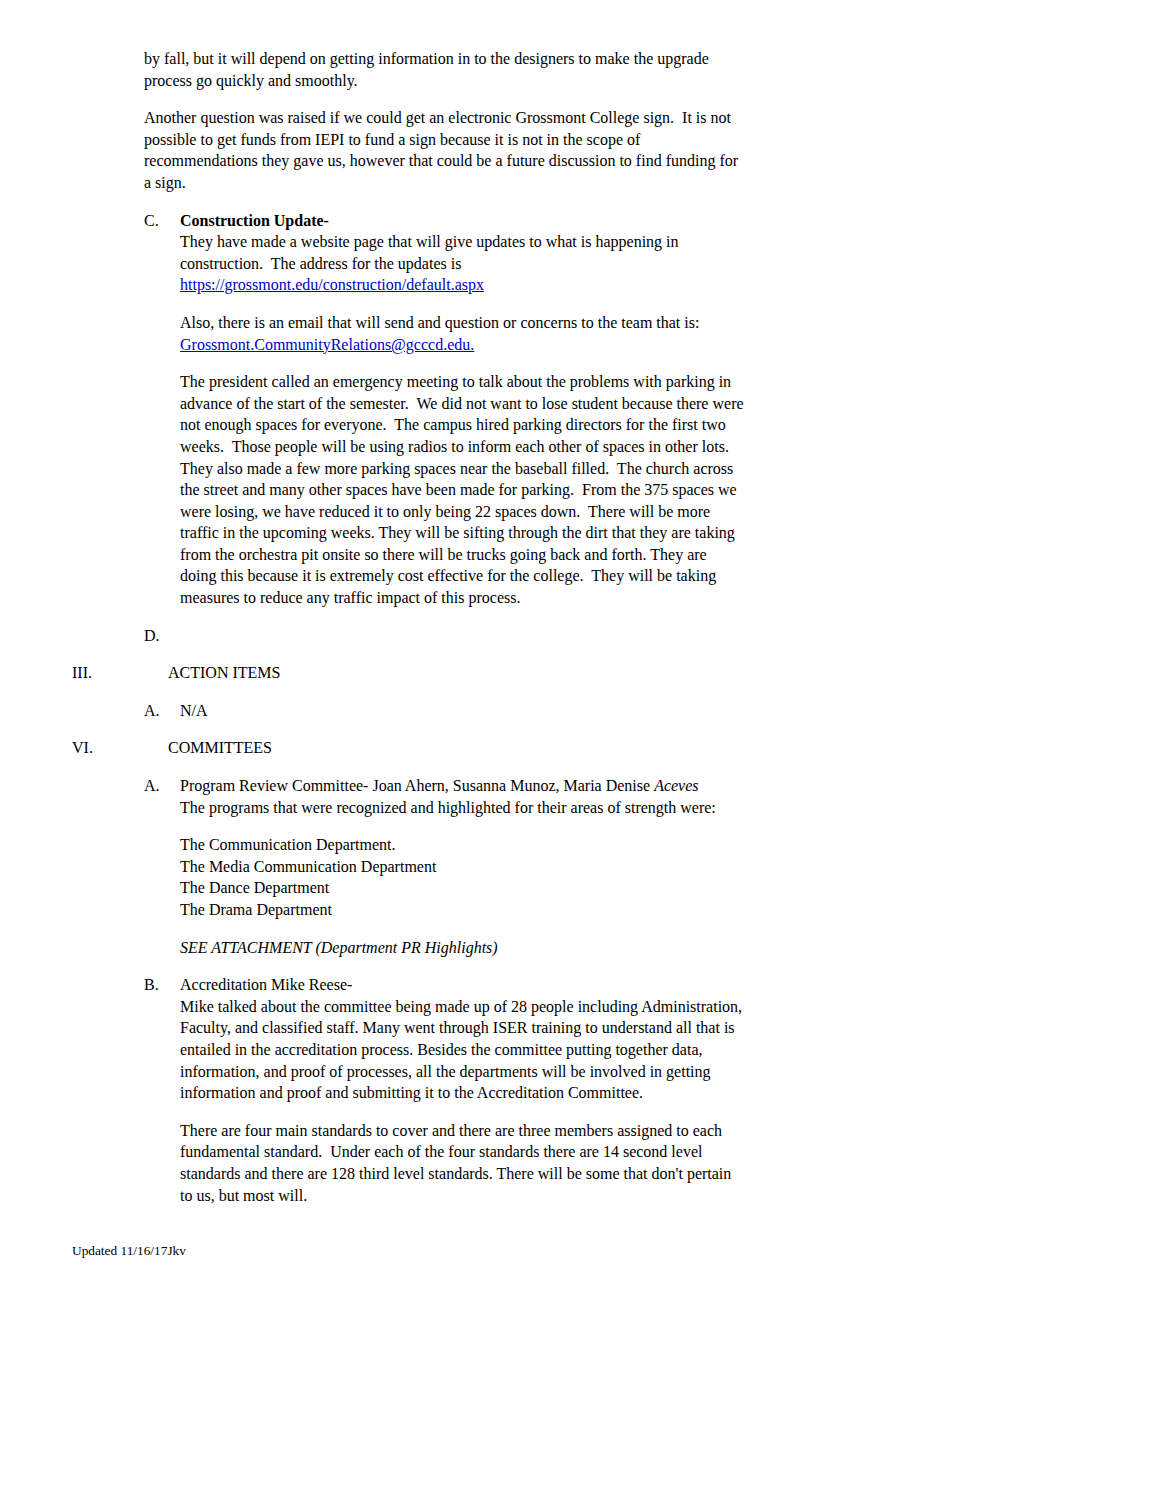by fall, but it will depend on getting information in to the designers to make the upgrade process go quickly and smoothly.
Another question was raised if we could get an electronic Grossmont College sign. It is not possible to get funds from IEPI to fund a sign because it is not in the scope of recommendations they gave us, however that could be a future discussion to find funding for a sign.
C.
Construction Update-
They have made a website page that will give updates to what is happening in construction. The address for the updates is
https://grossmont.edu/construction/default.aspx
Also, there is an email that will send and question or concerns to the team that is: Grossmont.CommunityRelations@gcccd.edu.
The president called an emergency meeting to talk about the problems with parking in advance of the start of the semester. We did not want to lose student because there were not enough spaces for everyone. The campus hired parking directors for the first two weeks. Those people will be using radios to inform each other of spaces in other lots. They also made a few more parking spaces near the baseball filled. The church across the street and many other spaces have been made for parking. From the 375 spaces we were losing, we have reduced it to only being 22 spaces down. There will be more traffic in the upcoming weeks. They will be sifting through the dirt that they are taking from the orchestra pit onsite so there will be trucks going back and forth. They are doing this because it is extremely cost effective for the college. They will be taking measures to reduce any traffic impact of this process.
D.
III.
ACTION ITEMS
A.
N/A
VI.
COMMITTEES
A.
Program Review Committee- Joan Ahern, Susanna Munoz, Maria Denise Aceves
The programs that were recognized and highlighted for their areas of strength were:
The Communication Department.
The Media Communication Department
The Dance Department
The Drama Department
SEE ATTACHMENT (Department PR Highlights)
B.
Accreditation Mike Reese-
Mike talked about the committee being made up of 28 people including Administration, Faculty, and classified staff. Many went through ISER training to understand all that is entailed in the accreditation process. Besides the committee putting together data, information, and proof of processes, all the departments will be involved in getting information and proof and submitting it to the Accreditation Committee.
There are four main standards to cover and there are three members assigned to each fundamental standard. Under each of the four standards there are 14 second level standards and there are 128 third level standards. There will be some that don't pertain to us, but most will.
Updated 11/16/17Jkv